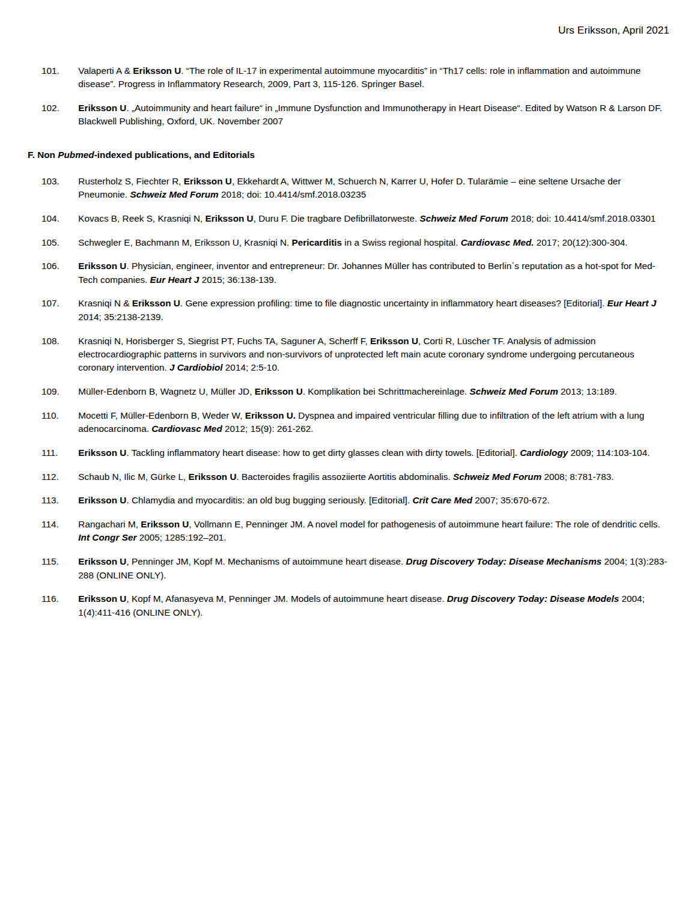Urs Eriksson, April 2021
101. Valaperti A & Eriksson U. “The role of IL-17 in experimental autoimmune myocarditis” in “Th17 cells: role in inflammation and autoimmune disease”. Progress in Inflammatory Research, 2009, Part 3, 115-126. Springer Basel.
102. Eriksson U. „Autoimmunity and heart failure“ in „Immune Dysfunction and Immunotherapy in Heart Disease“. Edited by Watson R & Larson DF. Blackwell Publishing, Oxford, UK. November 2007
F. Non Pubmed-indexed publications, and Editorials
103. Rusterholz S, Fiechter R, Eriksson U, Ekkehardt A, Wittwer M, Schuerch N, Karrer U, Hofer D. Tularämie – eine seltene Ursache der Pneumonie. Schweiz Med Forum 2018; doi: 10.4414/smf.2018.03235
104. Kovacs B, Reek S, Krasniqi N, Eriksson U, Duru F. Die tragbare Defibrillatorweste. Schweiz Med Forum 2018; doi: 10.4414/smf.2018.03301
105. Schwegler E, Bachmann M, Eriksson U, Krasniqi N. Pericarditis in a Swiss regional hospital. Cardiovasc Med. 2017; 20(12):300-304.
106. Eriksson U. Physician, engineer, inventor and entrepreneur: Dr. Johannes Müller has contributed to Berlin`s reputation as a hot-spot for Med-Tech companies. Eur Heart J 2015; 36:138-139.
107. Krasniqi N & Eriksson U. Gene expression profiling: time to file diagnostic uncertainty in inflammatory heart diseases? [Editorial]. Eur Heart J 2014; 35:2138-2139.
108. Krasniqi N, Horisberger S, Siegrist PT, Fuchs TA, Saguner A, Scherff F, Eriksson U, Corti R, Lüscher TF. Analysis of admission electrocardiographic patterns in survivors and non-survivors of unprotected left main acute coronary syndrome undergoing percutaneous coronary intervention. J Cardiobiol 2014; 2:5-10.
109. Müller-Edenborn B, Wagnetz U, Müller JD, Eriksson U. Komplikation bei Schrittmachereinlage. Schweiz Med Forum 2013; 13:189.
110. Mocetti F, Müller-Edenborn B, Weder W, Eriksson U. Dyspnea and impaired ventricular filling due to infiltration of the left atrium with a lung adenocarcinoma. Cardiovasc Med 2012; 15(9): 261-262.
111. Eriksson U. Tackling inflammatory heart disease: how to get dirty glasses clean with dirty towels. [Editorial]. Cardiology 2009; 114:103-104.
112. Schaub N, Ilic M, Gürke L, Eriksson U. Bacteroides fragilis assoziierte Aortitis abdominalis. Schweiz Med Forum 2008; 8:781-783.
113. Eriksson U. Chlamydia and myocarditis: an old bug bugging seriously. [Editorial]. Crit Care Med 2007; 35:670-672.
114. Rangachari M, Eriksson U, Vollmann E, Penninger JM. A novel model for pathogenesis of autoimmune heart failure: The role of dendritic cells. Int Congr Ser 2005; 1285:192–201.
115. Eriksson U, Penninger JM, Kopf M. Mechanisms of autoimmune heart disease. Drug Discovery Today: Disease Mechanisms 2004; 1(3):283-288 (ONLINE ONLY).
116. Eriksson U, Kopf M, Afanasyeva M, Penninger JM. Models of autoimmune heart disease. Drug Discovery Today: Disease Models 2004; 1(4):411-416 (ONLINE ONLY).